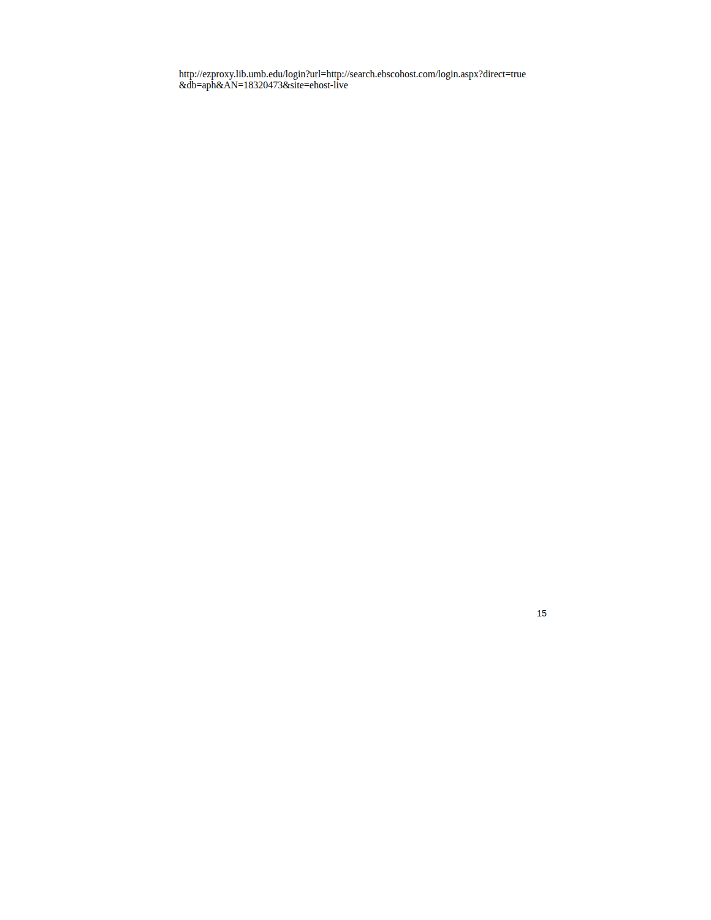http://ezproxy.lib.umb.edu/login?url=http://search.ebscohost.com/login.aspx?direct=true&db=aph&AN=18320473&site=ehost-live
15